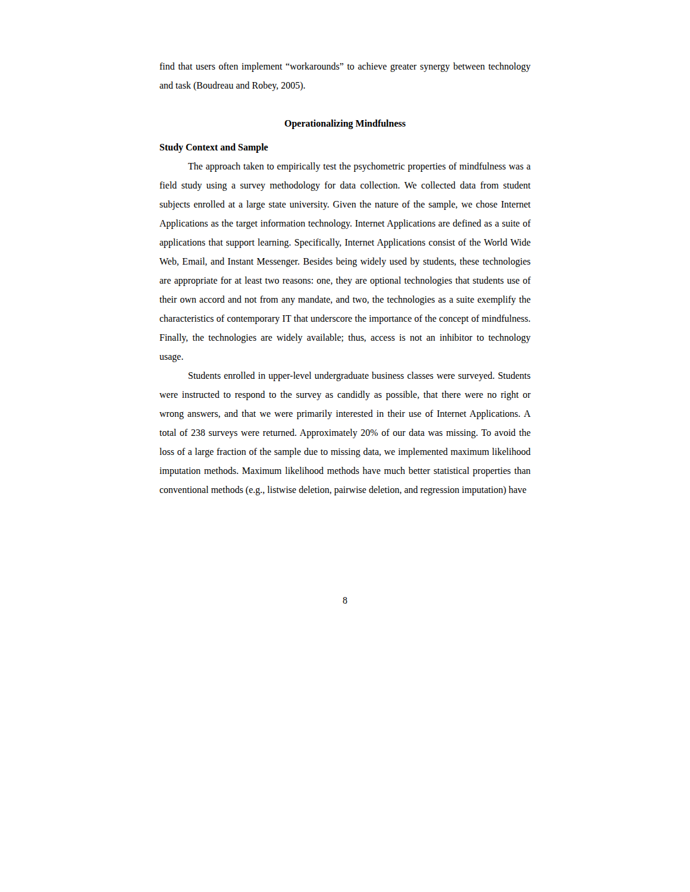find that users often implement “workarounds” to achieve greater synergy between technology and task (Boudreau and Robey, 2005).
Operationalizing Mindfulness
Study Context and Sample
The approach taken to empirically test the psychometric properties of mindfulness was a field study using a survey methodology for data collection. We collected data from student subjects enrolled at a large state university. Given the nature of the sample, we chose Internet Applications as the target information technology. Internet Applications are defined as a suite of applications that support learning. Specifically, Internet Applications consist of the World Wide Web, Email, and Instant Messenger. Besides being widely used by students, these technologies are appropriate for at least two reasons: one, they are optional technologies that students use of their own accord and not from any mandate, and two, the technologies as a suite exemplify the characteristics of contemporary IT that underscore the importance of the concept of mindfulness. Finally, the technologies are widely available; thus, access is not an inhibitor to technology usage.
Students enrolled in upper-level undergraduate business classes were surveyed. Students were instructed to respond to the survey as candidly as possible, that there were no right or wrong answers, and that we were primarily interested in their use of Internet Applications. A total of 238 surveys were returned. Approximately 20% of our data was missing. To avoid the loss of a large fraction of the sample due to missing data, we implemented maximum likelihood imputation methods. Maximum likelihood methods have much better statistical properties than conventional methods (e.g., listwise deletion, pairwise deletion, and regression imputation) have
8